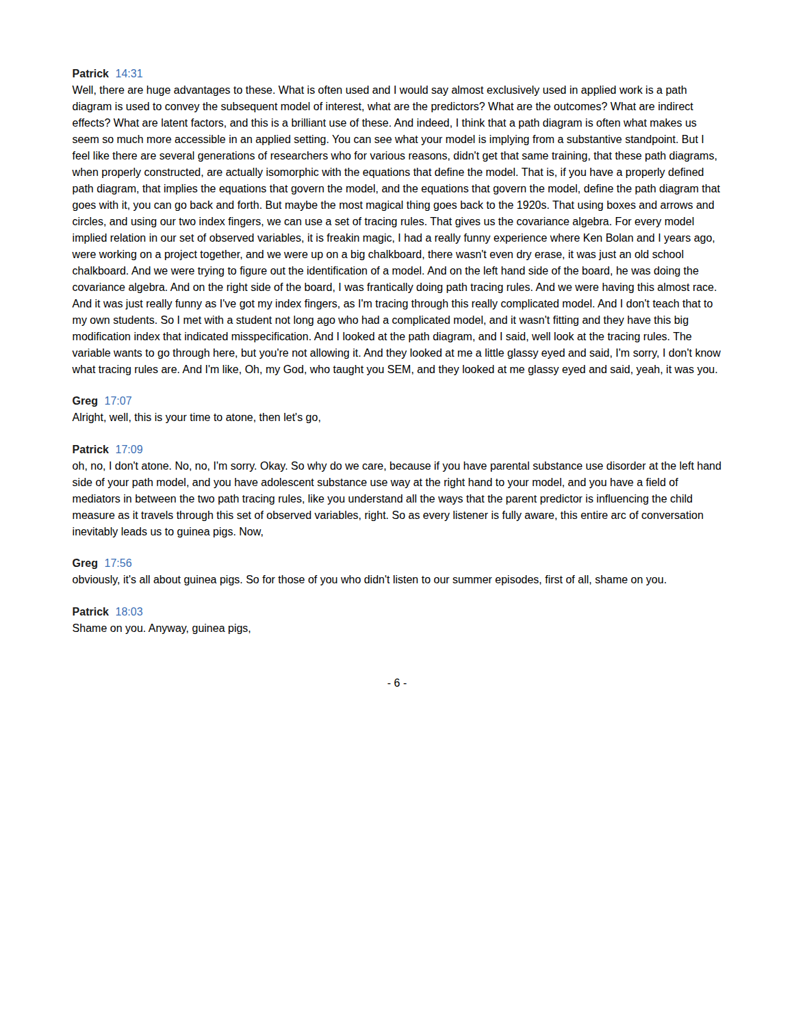Patrick 14:31
Well, there are huge advantages to these. What is often used and I would say almost exclusively used in applied work is a path diagram is used to convey the subsequent model of interest, what are the predictors? What are the outcomes? What are indirect effects? What are latent factors, and this is a brilliant use of these. And indeed, I think that a path diagram is often what makes us seem so much more accessible in an applied setting. You can see what your model is implying from a substantive standpoint. But I feel like there are several generations of researchers who for various reasons, didn't get that same training, that these path diagrams, when properly constructed, are actually isomorphic with the equations that define the model. That is, if you have a properly defined path diagram, that implies the equations that govern the model, and the equations that govern the model, define the path diagram that goes with it, you can go back and forth. But maybe the most magical thing goes back to the 1920s. That using boxes and arrows and circles, and using our two index fingers, we can use a set of tracing rules. That gives us the covariance algebra. For every model implied relation in our set of observed variables, it is freakin magic, I had a really funny experience where Ken Bolan and I years ago, were working on a project together, and we were up on a big chalkboard, there wasn't even dry erase, it was just an old school chalkboard. And we were trying to figure out the identification of a model. And on the left hand side of the board, he was doing the covariance algebra. And on the right side of the board, I was frantically doing path tracing rules. And we were having this almost race. And it was just really funny as I've got my index fingers, as I'm tracing through this really complicated model. And I don't teach that to my own students. So I met with a student not long ago who had a complicated model, and it wasn't fitting and they have this big modification index that indicated misspecification. And I looked at the path diagram, and I said, well look at the tracing rules. The variable wants to go through here, but you're not allowing it. And they looked at me a little glassy eyed and said, I'm sorry, I don't know what tracing rules are. And I'm like, Oh, my God, who taught you SEM, and they looked at me glassy eyed and said, yeah, it was you.
Greg 17:07
Alright, well, this is your time to atone, then let's go,
Patrick 17:09
oh, no, I don't atone. No, no, I'm sorry. Okay. So why do we care, because if you have parental substance use disorder at the left hand side of your path model, and you have adolescent substance use way at the right hand to your model, and you have a field of mediators in between the two path tracing rules, like you understand all the ways that the parent predictor is influencing the child measure as it travels through this set of observed variables, right. So as every listener is fully aware, this entire arc of conversation inevitably leads us to guinea pigs. Now,
Greg 17:56
obviously, it's all about guinea pigs. So for those of you who didn't listen to our summer episodes, first of all, shame on you.
Patrick 18:03
Shame on you. Anyway, guinea pigs,
- 6 -